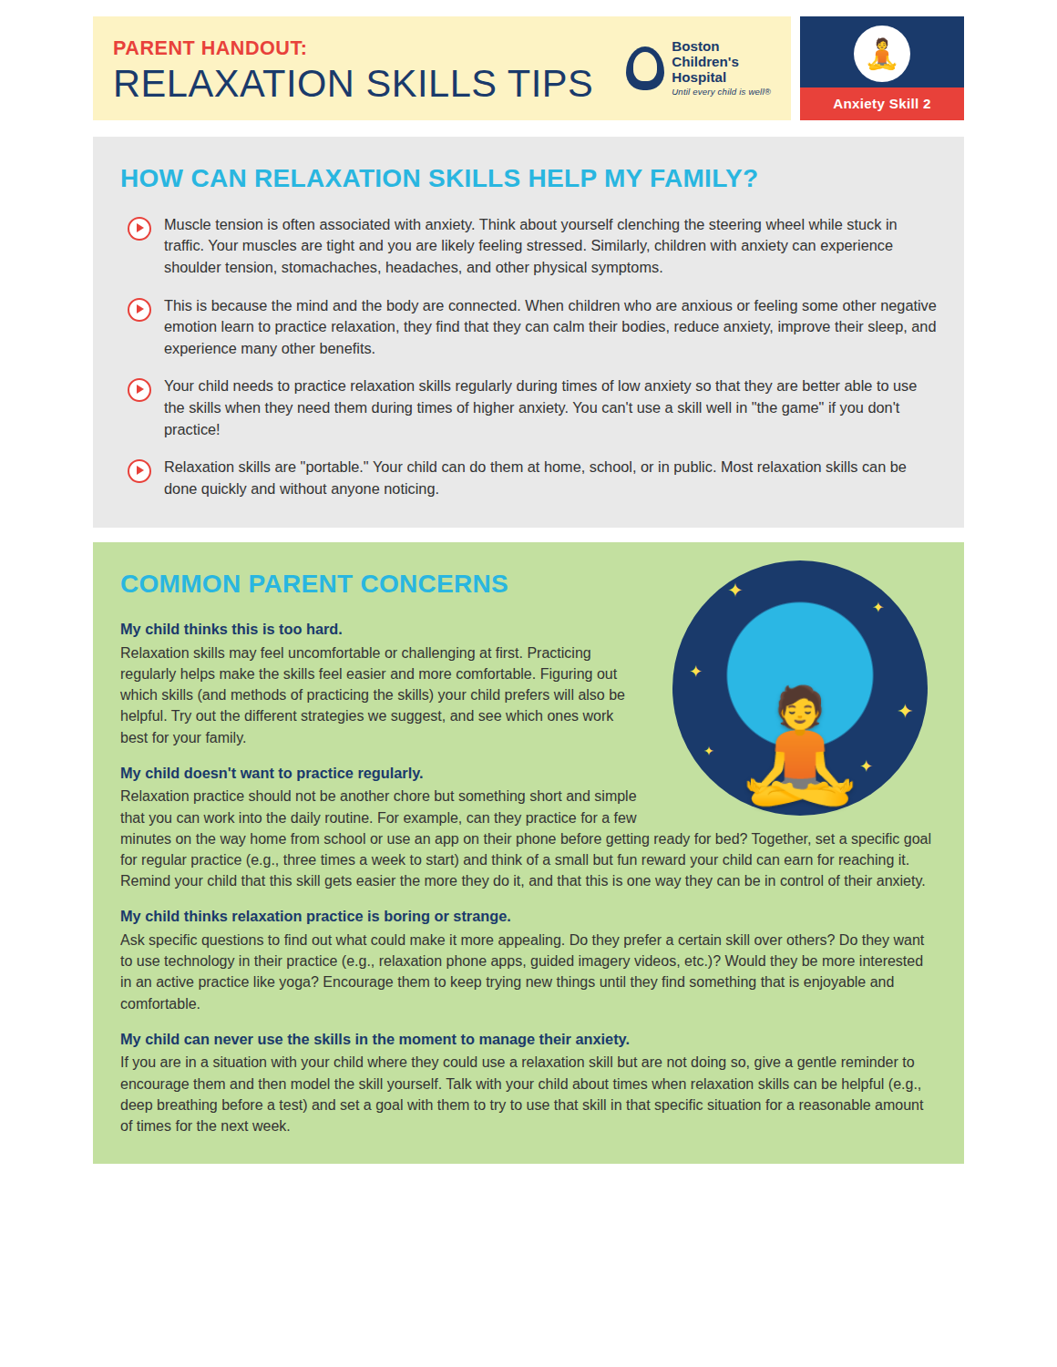Parent Handout:
Relaxation Skills Tips
Boston
Children's
Hospital Until every child is well®
🧘
Anxiety Skill 2
How can relaxation skills help my family?
Muscle tension is often associated with anxiety. Think about yourself clenching the steering wheel while stuck in traffic. Your muscles are tight and you are likely feeling stressed. Similarly, children with anxiety can experience shoulder tension, stomachaches, headaches, and other physical symptoms.
This is because the mind and the body are connected. When children who are anxious or feeling some other negative emotion learn to practice relaxation, they find that they can calm their bodies, reduce anxiety, improve their sleep, and experience many other benefits.
Your child needs to practice relaxation skills regularly during times of low anxiety so that they are better able to use the skills when they need them during times of higher anxiety. You can't use a skill well in "the game" if you don't practice!
Relaxation skills are "portable." Your child can do them at home, school, or in public. Most relaxation skills can be done quickly and without anyone noticing.
✦ ✦ ✦ ✦ ✦ ✦
🧘
Common Parent Concerns
My child thinks this is too hard.
Relaxation skills may feel uncomfortable or challenging at first. Practicing regularly helps make the skills feel easier and more comfortable. Figuring out which skills (and methods of practicing the skills) your child prefers will also be helpful. Try out the different strategies we suggest, and see which ones work best for your family.
My child doesn't want to practice regularly.
Relaxation practice should not be another chore but something short and simple that you can work into the daily routine. For example, can they practice for a few minutes on the way home from school or use an app on their phone before getting ready for bed? Together, set a specific goal for regular practice (e.g., three times a week to start) and think of a small but fun reward your child can earn for reaching it. Remind your child that this skill gets easier the more they do it, and that this is one way they can be in control of their anxiety.
My child thinks relaxation practice is boring or strange.
Ask specific questions to find out what could make it more appealing. Do they prefer a certain skill over others? Do they want to use technology in their practice (e.g., relaxation phone apps, guided imagery videos, etc.)? Would they be more interested in an active practice like yoga? Encourage them to keep trying new things until they find something that is enjoyable and comfortable.
My child can never use the skills in the moment to manage their anxiety.
If you are in a situation with your child where they could use a relaxation skill but are not doing so, give a gentle reminder to encourage them and then model the skill yourself. Talk with your child about times when relaxation skills can be helpful (e.g., deep breathing before a test) and set a goal with them to try to use that skill in that specific situation for a reasonable amount of times for the next week.